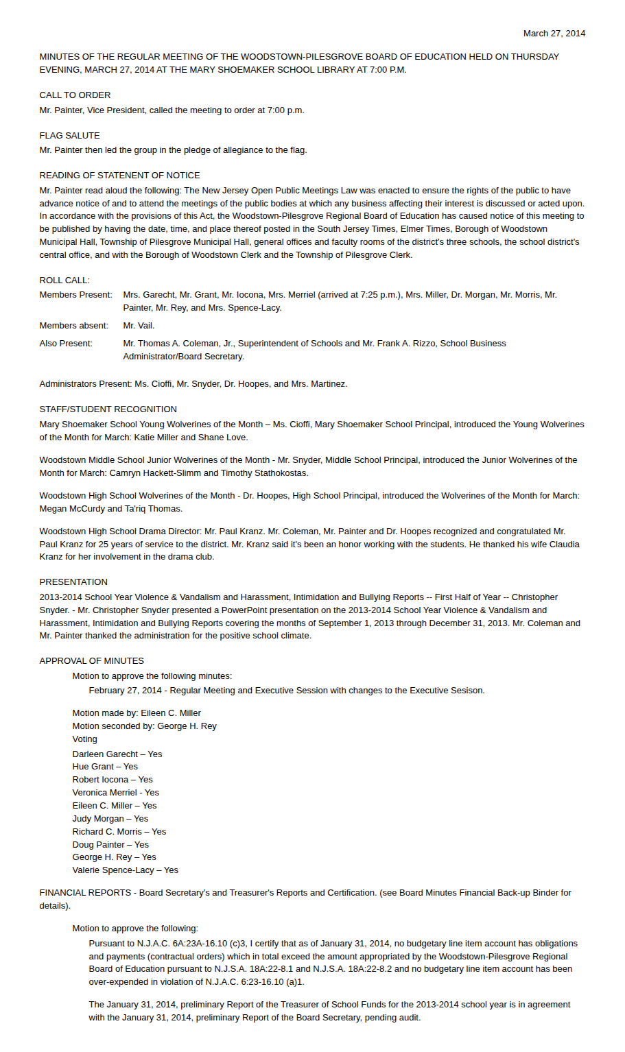March 27, 2014
Minutes of the regular meeting of the Woodstown-Pilesgrove Board of Education held on Thursday evening, March 27, 2014 at the Mary Shoemaker School Library at 7:00 p.m.
Call to Order
Mr. Painter, Vice President, called the meeting to order at 7:00 p.m.
Flag Salute
Mr. Painter then led the group in the pledge of allegiance to the flag.
Reading of Statenent of Notice
Mr. Painter read aloud the following: The New Jersey Open Public Meetings Law was enacted to ensure the rights of the public to have advance notice of and to attend the meetings of the public bodies at which any business affecting their interest is discussed or acted upon. In accordance with the provisions of this Act, the Woodstown-Pilesgrove Regional Board of Education has caused notice of this meeting to be published by having the date, time, and place thereof posted in the South Jersey Times, Elmer Times, Borough of Woodstown Municipal Hall, Township of Pilesgrove Municipal Hall, general offices and faculty rooms of the district's three schools, the school district's central office, and with the Borough of Woodstown Clerk and the Township of Pilesgrove Clerk.
Roll Call:
| Members Present: | Mrs. Garecht, Mr. Grant, Mr. Iocona, Mrs. Merriel (arrived at 7:25 p.m.), Mrs. Miller, Dr. Morgan, Mr. Morris, Mr. Painter, Mr. Rey, and Mrs. Spence-Lacy. |
| Members absent: | Mr. Vail. |
| Also Present: | Mr. Thomas A. Coleman, Jr., Superintendent of Schools and Mr. Frank A. Rizzo, School Business Administrator/Board Secretary. |
Administrators Present: Ms. Cioffi, Mr. Snyder, Dr. Hoopes, and Mrs. Martinez.
Staff/Student Recognition
Mary Shoemaker School Young Wolverines of the Month – Ms. Cioffi, Mary Shoemaker School Principal, introduced the Young Wolverines of the Month for March: Katie Miller and Shane Love.
Woodstown Middle School Junior Wolverines of the Month - Mr. Snyder, Middle School Principal, introduced the Junior Wolverines of the Month for March: Camryn Hackett-Slimm and Timothy Stathokostas.
Woodstown High School Wolverines of the Month - Dr. Hoopes, High School Principal, introduced the Wolverines of the Month for March: Megan McCurdy and Ta'riq Thomas.
Woodstown High School Drama Director: Mr. Paul Kranz. Mr. Coleman, Mr. Painter and Dr. Hoopes recognized and congratulated Mr. Paul Kranz for 25 years of service to the district. Mr. Kranz said it's been an honor working with the students. He thanked his wife Claudia Kranz for her involvement in the drama club.
Presentation
2013-2014 School Year Violence & Vandalism and Harassment, Intimidation and Bullying Reports -- First Half of Year -- Christopher Snyder. - Mr. Christopher Snyder presented a PowerPoint presentation on the 2013-2014 School Year Violence & Vandalism and Harassment, Intimidation and Bullying Reports covering the months of September 1, 2013 through December 31, 2013. Mr. Coleman and Mr. Painter thanked the administration for the positive school climate.
Approval of Minutes
Motion to approve the following minutes:
February 27, 2014 - Regular Meeting and Executive Session with changes to the Executive Sesison.
Motion made by: Eileen C. Miller
Motion seconded by: George H. Rey
Voting
Darleen Garecht – Yes
Hue Grant – Yes
Robert Iocona – Yes
Veronica Merriel - Yes
Eileen C. Miller – Yes
Judy Morgan – Yes
Richard C. Morris – Yes
Doug Painter – Yes
George H. Rey – Yes
Valerie Spence-Lacy – Yes
FINANCIAL REPORTS - Board Secretary's and Treasurer's Reports and Certification. (see Board Minutes Financial Back-up Binder for details).
Motion to approve the following:
Pursuant to N.J.A.C. 6A:23A-16.10 (c)3, I certify that as of January 31, 2014, no budgetary line item account has obligations and payments (contractual orders) which in total exceed the amount appropriated by the Woodstown-Pilesgrove Regional Board of Education pursuant to N.J.S.A. 18A:22-8.1 and N.J.S.A. 18A:22-8.2 and no budgetary line item account has been over-expended in violation of N.J.A.C. 6:23-16.10 (a)1.
The January 31, 2014, preliminary Report of the Treasurer of School Funds for the 2013-2014 school year is in agreement with the January 31, 2014, preliminary Report of the Board Secretary, pending audit.